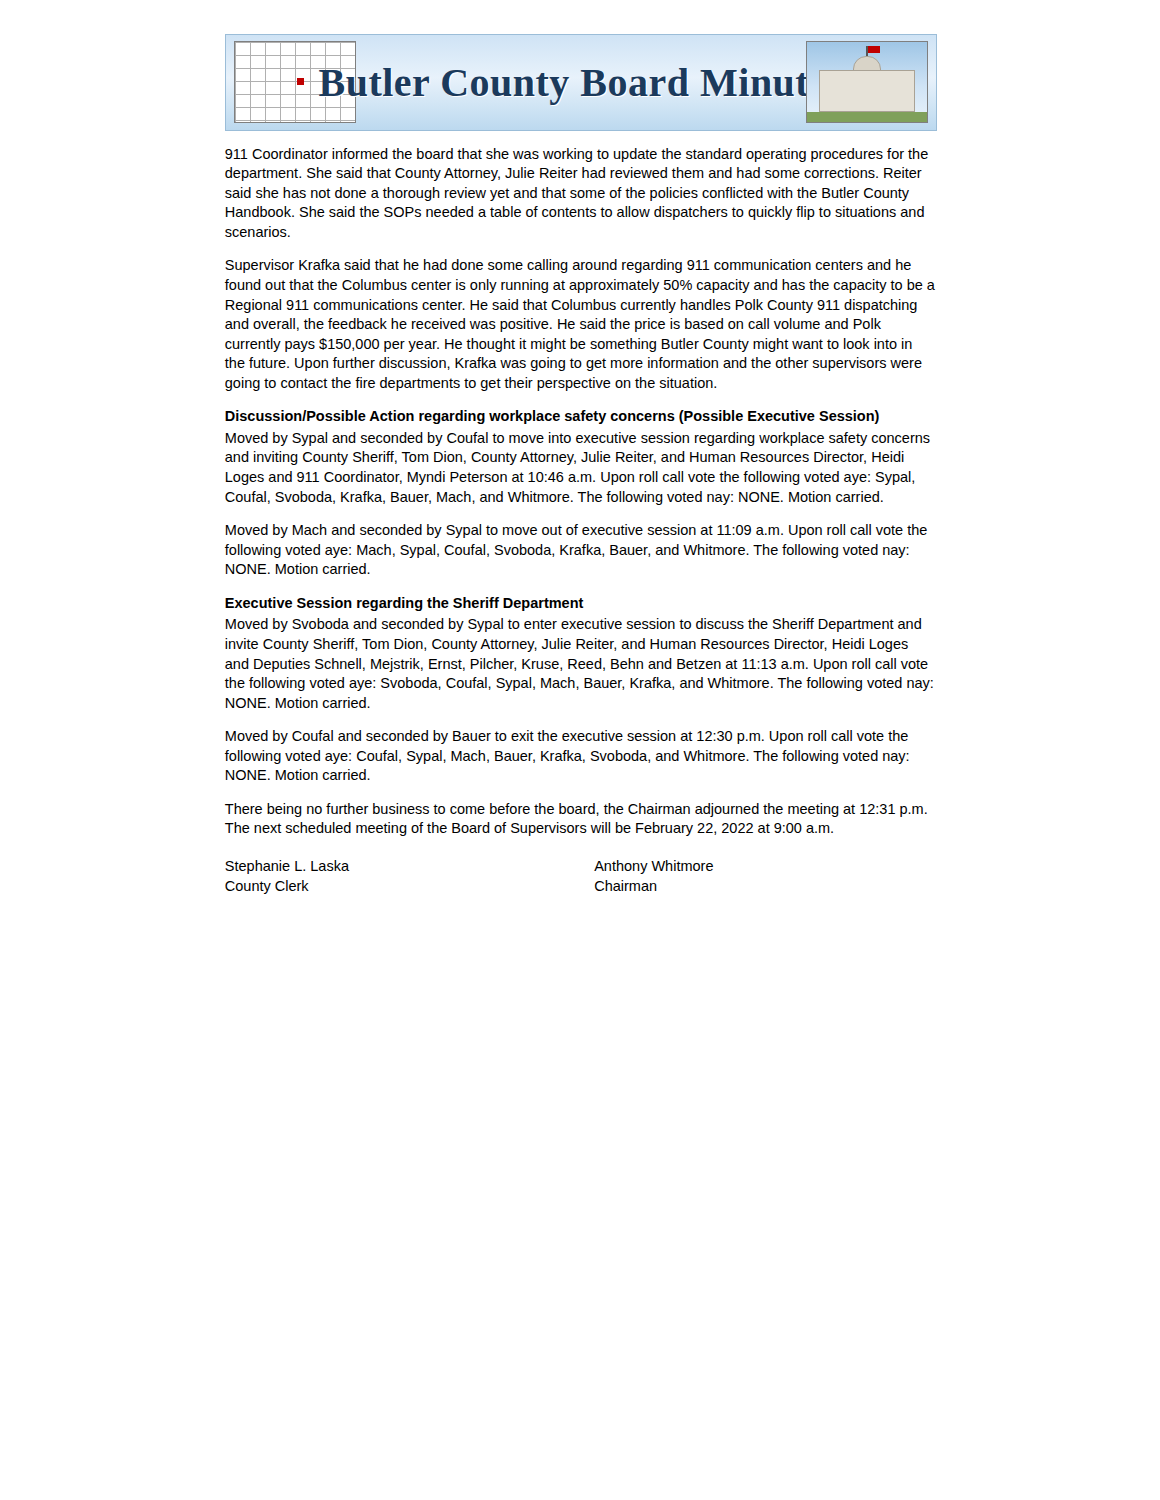Butler County Board Minutes
911 Coordinator informed the board that she was working to update the standard operating procedures for the department. She said that County Attorney, Julie Reiter had reviewed them and had some corrections. Reiter said she has not done a thorough review yet and that some of the policies conflicted with the Butler County Handbook. She said the SOPs needed a table of contents to allow dispatchers to quickly flip to situations and scenarios.
Supervisor Krafka said that he had done some calling around regarding 911 communication centers and he found out that the Columbus center is only running at approximately 50% capacity and has the capacity to be a Regional 911 communications center. He said that Columbus currently handles Polk County 911 dispatching and overall, the feedback he received was positive. He said the price is based on call volume and Polk currently pays $150,000 per year. He thought it might be something Butler County might want to look into in the future. Upon further discussion, Krafka was going to get more information and the other supervisors were going to contact the fire departments to get their perspective on the situation.
Discussion/Possible Action regarding workplace safety concerns (Possible Executive Session)
Moved by Sypal and seconded by Coufal to move into executive session regarding workplace safety concerns and inviting County Sheriff, Tom Dion, County Attorney, Julie Reiter, and Human Resources Director, Heidi Loges and 911 Coordinator, Myndi Peterson at 10:46 a.m. Upon roll call vote the following voted aye: Sypal, Coufal, Svoboda, Krafka, Bauer, Mach, and Whitmore. The following voted nay: NONE. Motion carried.
Moved by Mach and seconded by Sypal to move out of executive session at 11:09 a.m. Upon roll call vote the following voted aye: Mach, Sypal, Coufal, Svoboda, Krafka, Bauer, and Whitmore. The following voted nay: NONE. Motion carried.
Executive Session regarding the Sheriff Department
Moved by Svoboda and seconded by Sypal to enter executive session to discuss the Sheriff Department and invite County Sheriff, Tom Dion, County Attorney, Julie Reiter, and Human Resources Director, Heidi Loges and Deputies Schnell, Mejstrik, Ernst, Pilcher, Kruse, Reed, Behn and Betzen at 11:13 a.m. Upon roll call vote the following voted aye: Svoboda, Coufal, Sypal, Mach, Bauer, Krafka, and Whitmore. The following voted nay: NONE. Motion carried.
Moved by Coufal and seconded by Bauer to exit the executive session at 12:30 p.m. Upon roll call vote the following voted aye: Coufal, Sypal, Mach, Bauer, Krafka, Svoboda, and Whitmore. The following voted nay: NONE. Motion carried.
There being no further business to come before the board, the Chairman adjourned the meeting at 12:31 p.m. The next scheduled meeting of the Board of Supervisors will be February 22, 2022 at 9:00 a.m.
| Stephanie L. Laska | Anthony Whitmore |
| County Clerk | Chairman |